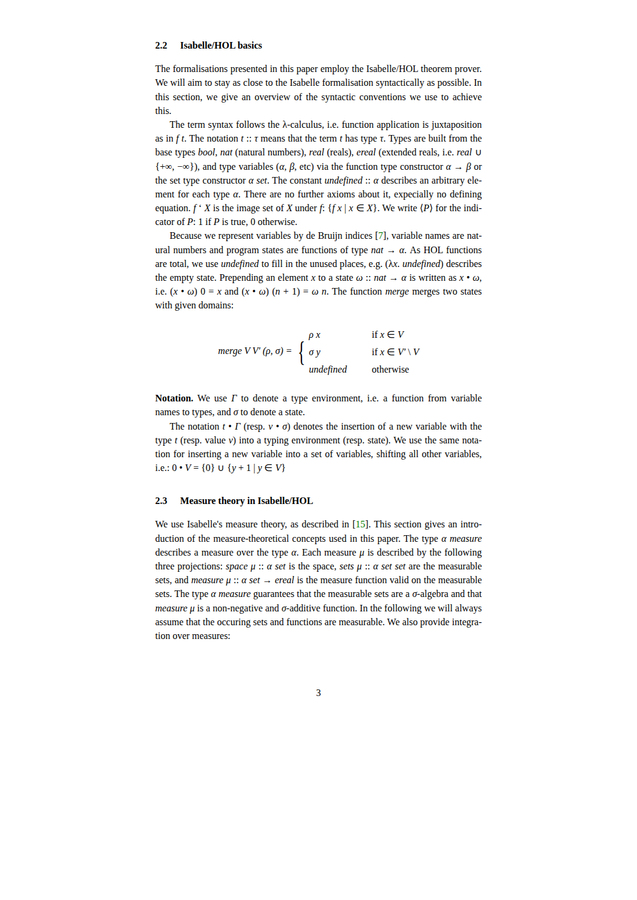2.2 Isabelle/HOL basics
The formalisations presented in this paper employ the Isabelle/HOL theorem prover. We will aim to stay as close to the Isabelle formalisation syntactically as possible. In this section, we give an overview of the syntactic conventions we use to achieve this.
The term syntax follows the λ-calculus, i.e. function application is juxtaposition as in f t. The notation t :: τ means that the term t has type τ. Types are built from the base types bool, nat (natural numbers), real (reals), ereal (extended reals, i.e. real ∪ {+∞, −∞}), and type variables (α, β, etc) via the function type constructor α → β or the set type constructor α set. The constant undefined :: α describes an arbitrary element for each type α. There are no further axioms about it, expecially no defining equation. f ‘ X is the image set of X under f: {f x | x ∈ X}. We write ⟨P⟩ for the indicator of P: 1 if P is true, 0 otherwise.
Because we represent variables by de Bruijn indices [7], variable names are natural numbers and program states are functions of type nat → α. As HOL functions are total, we use undefined to fill in the unused places, e.g. (λx. undefined) describes the empty state. Prepending an element x to a state ω :: nat → α is written as x • ω, i.e. (x • ω) 0 = x and (x • ω) (n + 1) = ω n. The function merge merges two states with given domains:
merge V V′ (ρ, σ) = {
| ρ x | if x ∈ V |
| σ y | if x ∈ V′ \ V |
| undefined | otherwise |
Notation. We use Γ to denote a type environment, i.e. a function from variable names to types, and σ to denote a state.
The notation t • Γ (resp. v • σ) denotes the insertion of a new variable with the type t (resp. value v) into a typing environment (resp. state). We use the same notation for inserting a new variable into a set of variables, shifting all other variables, i.e.: 0 • V = {0} ∪ {y + 1 | y ∈ V}
2.3 Measure theory in Isabelle/HOL
We use Isabelle's measure theory, as described in [15]. This section gives an introduction of the measure-theoretical concepts used in this paper. The type α measure describes a measure over the type α. Each measure μ is described by the following three projections: space μ :: α set is the space, sets μ :: α set set are the measurable sets, and measure μ :: α set → ereal is the measure function valid on the measurable sets. The type α measure guarantees that the measurable sets are a σ-algebra and that measure μ is a non-negative and σ-additive function. In the following we will always assume that the occuring sets and functions are measurable. We also provide integration over measures:
3